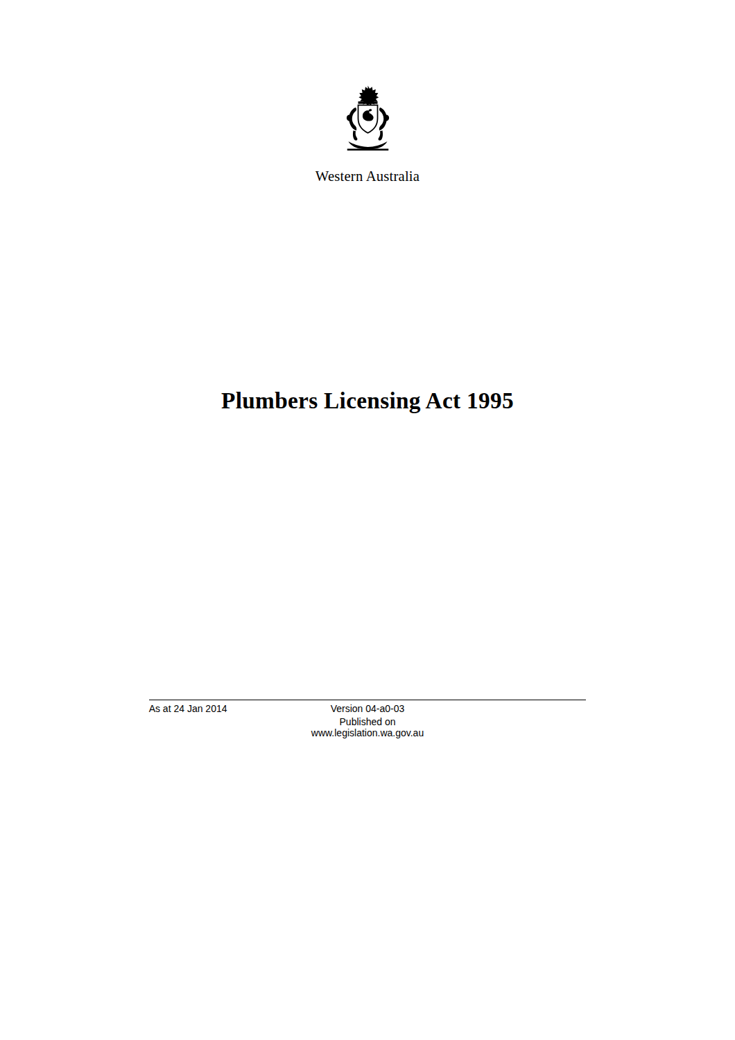Western Australia
Plumbers Licensing Act 1995
As at 24 Jan 2014
Version 04-a0-03 Published on www.legislation.wa.gov.au